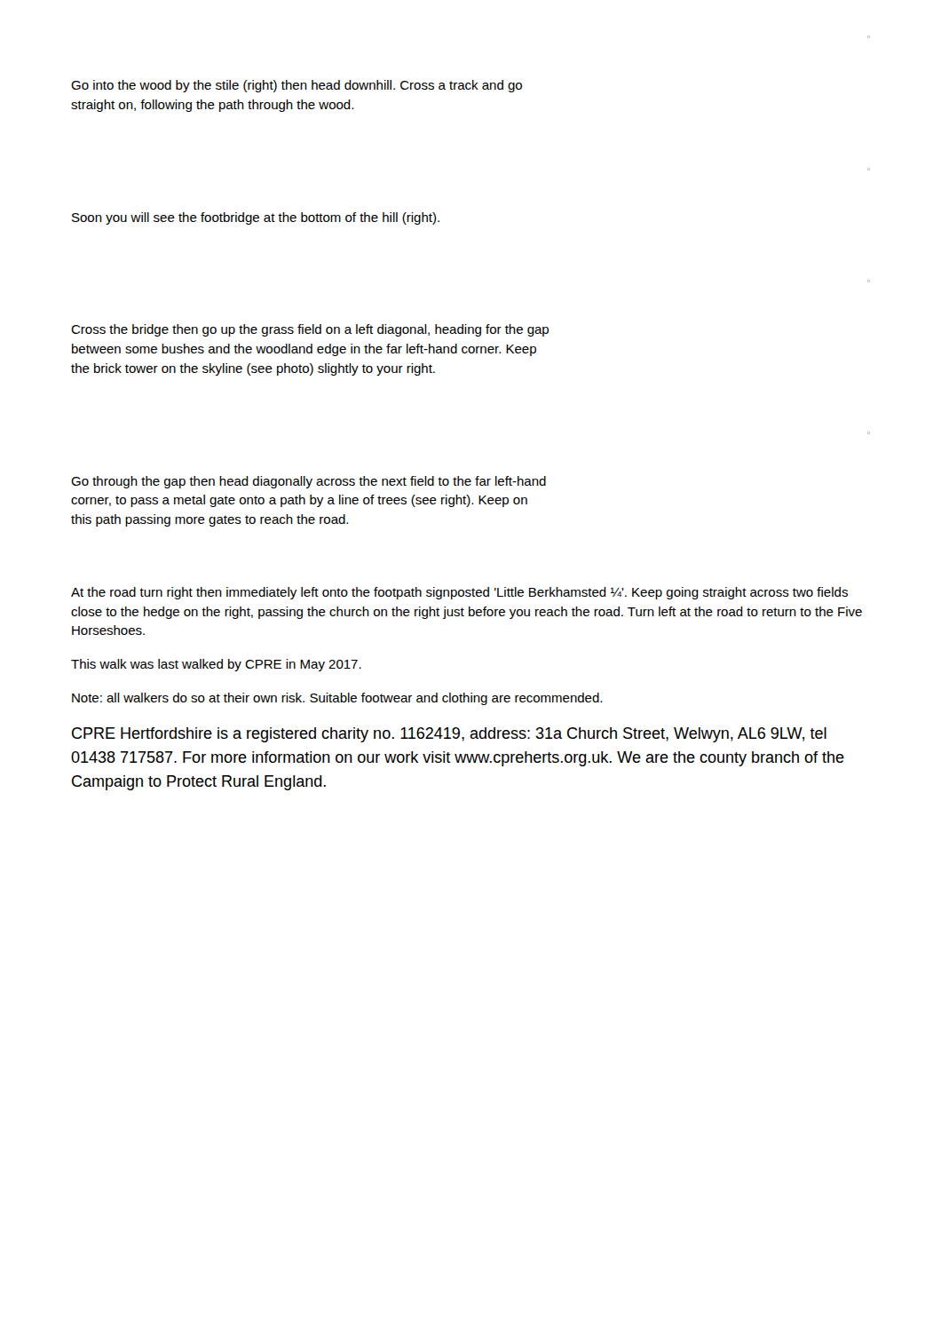Go into the wood by the stile (right) then head downhill. Cross a track and go straight on, following the path through the wood.
Soon you will see the footbridge at the bottom of the hill (right).
Cross the bridge then go up the grass field on a left diagonal, heading for the gap between some bushes and the woodland edge in the far left-hand corner. Keep the brick tower on the skyline (see photo) slightly to your right.
Go through the gap then head diagonally across the next field to the far left-hand corner, to pass a metal gate onto a path by a line of trees (see right). Keep on this path passing more gates to reach the road.
At the road turn right then immediately left onto the footpath signposted 'Little Berkhamsted ¼'. Keep going straight across two fields close to the hedge on the right, passing the church on the right just before you reach the road. Turn left at the road to return to the Five Horseshoes.
This walk was last walked by CPRE in May 2017.
Note: all walkers do so at their own risk. Suitable footwear and clothing are recommended.
CPRE Hertfordshire is a registered charity no. 1162419, address: 31a Church Street, Welwyn, AL6 9LW, tel 01438 717587. For more information on our work visit www.cpreherts.org.uk. We are the county branch of the Campaign to Protect Rural England.